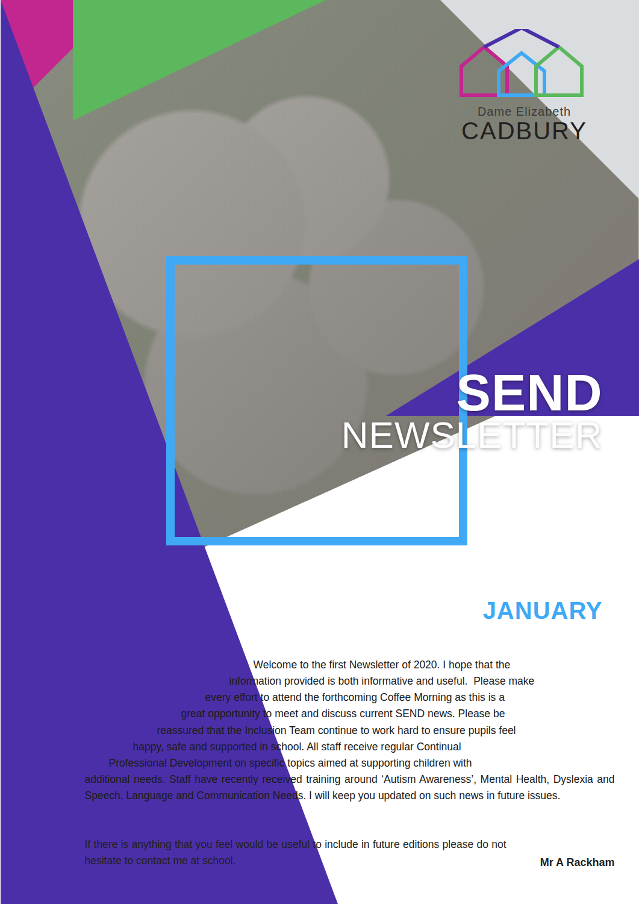Dame Elizabeth
CADBURY
SEND NEWSLETTER
2020 JANUARY
Welcome to the first Newsletter of 2020. I hope that the information provided is both informative and useful. Please make every effort to attend the forthcoming Coffee Morning as this is a great opportunity to meet and discuss current SEND news. Please be reassured that the Inclusion Team continue to work hard to ensure pupils feel happy, safe and supported in school. All staff receive regular Continual Professional Development on specific topics aimed at supporting children with additional needs. Staff have recently received training around ‘Autism Awareness’, Mental Health, Dyslexia and Speech, Language and Communication Needs. I will keep you updated on such news in future issues.
If there is anything that you feel would be useful to include in future editions please do not hesitate to contact me at school.
Mr A Rackham